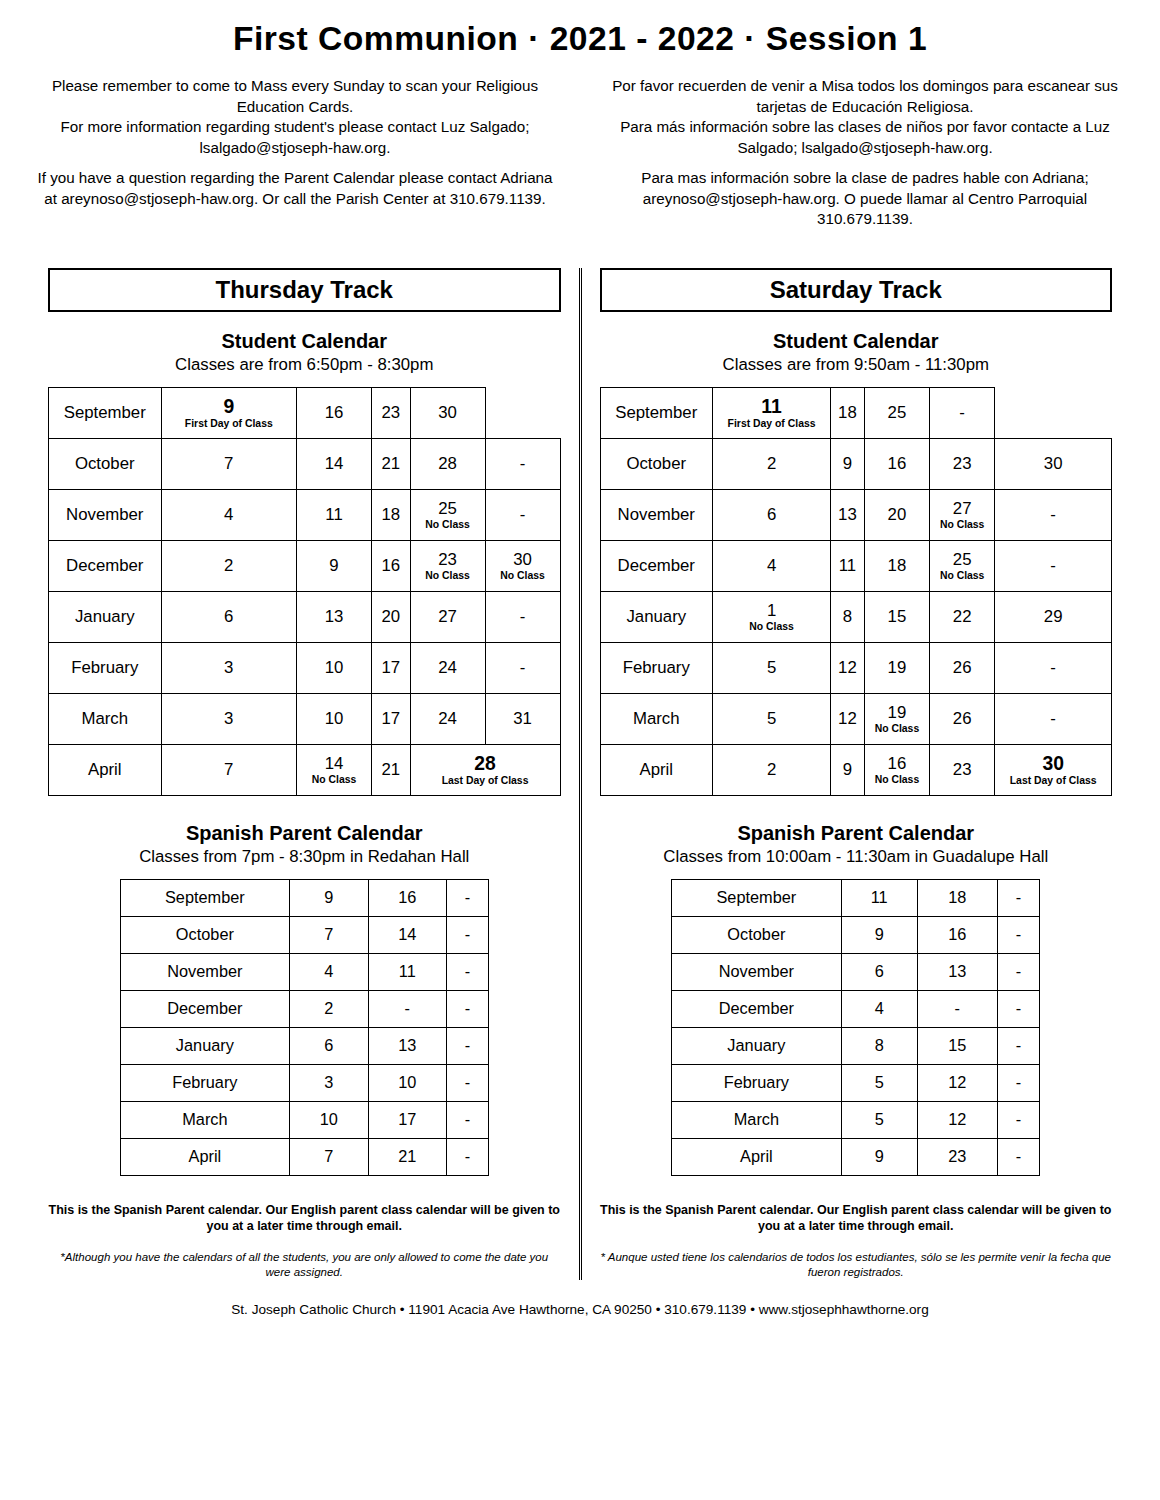First Communion · 2021 - 2022 · Session 1
Please remember to come to Mass every Sunday to scan your Religious Education Cards.
For more information regarding student's please contact Luz Salgado; lsalgado@stjoseph-haw.org.
If you have a question regarding the Parent Calendar please contact Adriana at areynoso@stjoseph-haw.org. Or call the Parish Center at 310.679.1139.
Por favor recuerden de venir a Misa todos los domingos para escanear sus tarjetas de Educación Religiosa.
Para más información sobre las clases de niños por favor contacte a Luz Salgado; lsalgado@stjoseph-haw.org.
Para mas información sobre la clase de padres hable con Adriana; areynoso@stjoseph-haw.org. O puede llamar al Centro Parroquial 310.679.1139.
Thursday Track
Student Calendar
Classes are from 6:50pm - 8:30pm
| September | 9 First Day of Class | 16 | 23 | 30 |
| October | 7 | 14 | 21 | 28 | - |
| November | 4 | 11 | 18 | 25 No Class | - |
| December | 2 | 9 | 16 | 23 No Class | 30 No Class |
| January | 6 | 13 | 20 | 27 | - |
| February | 3 | 10 | 17 | 24 | - |
| March | 3 | 10 | 17 | 24 | 31 |
| April | 7 | 14 No Class | 21 | 28 Last Day of Class |
Spanish Parent Calendar
Classes from 7pm - 8:30pm in Redahan Hall
| September | 9 | 16 | - |
| October | 7 | 14 | - |
| November | 4 | 11 | - |
| December | 2 | - | - |
| January | 6 | 13 | - |
| February | 3 | 10 | - |
| March | 10 | 17 | - |
| April | 7 | 21 | - |
This is the Spanish Parent calendar. Our English parent class calendar will be given to you at a later time through email.
*Although you have the calendars of all the students, you are only allowed to come the date you were assigned.
Saturday Track
Student Calendar
Classes are from 9:50am - 11:30pm
| September | 11 First Day of Class | 18 | 25 | - |
| October | 2 | 9 | 16 | 23 | 30 |
| November | 6 | 13 | 20 | 27 No Class | - |
| December | 4 | 11 | 18 | 25 No Class | - |
| January | 1 No Class | 8 | 15 | 22 | 29 |
| February | 5 | 12 | 19 | 26 | - |
| March | 5 | 12 | 19 No Class | 26 | - |
| April | 2 | 9 | 16 No Class | 23 | 30 Last Day of Class |
Spanish Parent Calendar
Classes from 10:00am - 11:30am in Guadalupe Hall
| September | 11 | 18 | - |
| October | 9 | 16 | - |
| November | 6 | 13 | - |
| December | 4 | - | - |
| January | 8 | 15 | - |
| February | 5 | 12 | - |
| March | 5 | 12 | - |
| April | 9 | 23 | - |
This is the Spanish Parent calendar. Our English parent class calendar will be given to you at a later time through email.
* Aunque usted tiene los calendarios de todos los estudiantes, sólo se les permite venir la fecha que fueron registrados.
St. Joseph Catholic Church • 11901 Acacia Ave Hawthorne, CA 90250 • 310.679.1139 • www.stjosephhawthorne.org